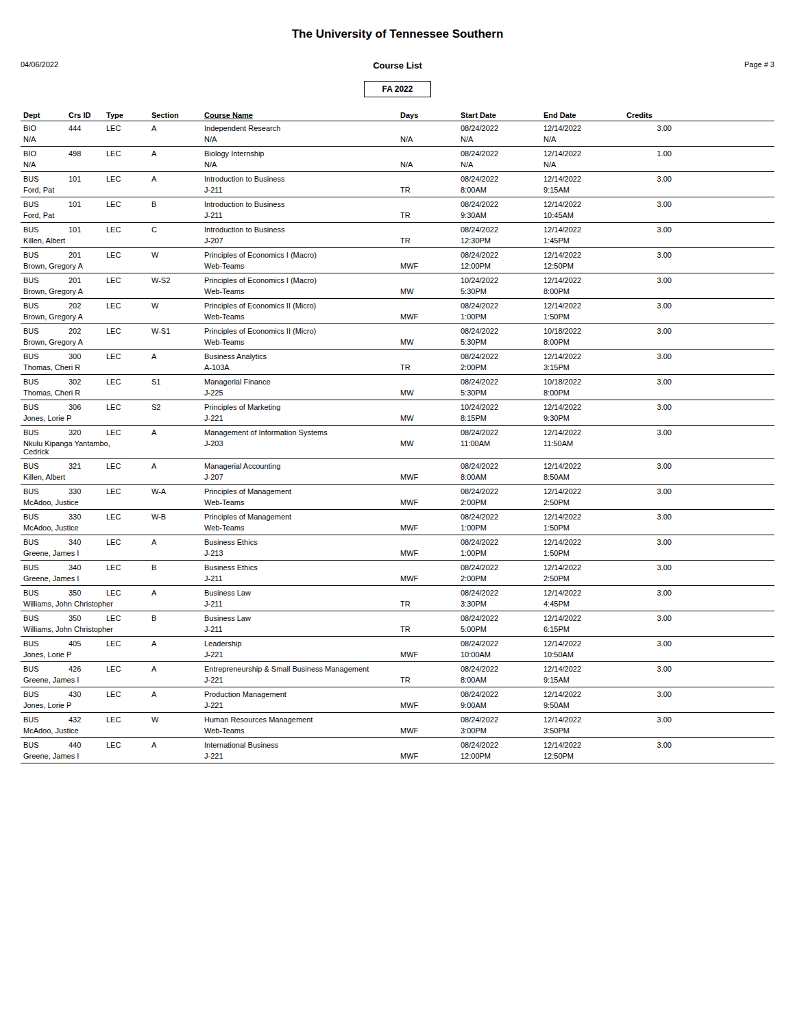The University of Tennessee Southern
04/06/2022
Course List
Page # 3
FA 2022
| Dept | Crs ID | Type | Section | Course Name | Days | Start Date | End Date | Credits | |
| --- | --- | --- | --- | --- | --- | --- | --- | --- | --- |
| BIO | 444 | LEC | A | Independent Research | | 08/24/2022 | 12/14/2022 | 3.00 | |
| N/A | | | | N/A | N/A | N/A | N/A | | |
| BIO | 498 | LEC | A | Biology Internship | | 08/24/2022 | 12/14/2022 | 1.00 | |
| N/A | | | | N/A | N/A | N/A | N/A | | |
| BUS | 101 | LEC | A | Introduction to Business | | 08/24/2022 | 12/14/2022 | 3.00 | |
| Ford, Pat | J-211 | TR | 8:00AM | 9:15AM | | |
| BUS | 101 | LEC | B | Introduction to Business | | 08/24/2022 | 12/14/2022 | 3.00 | |
| Ford, Pat | J-211 | TR | 9:30AM | 10:45AM | | |
| BUS | 101 | LEC | C | Introduction to Business | | 08/24/2022 | 12/14/2022 | 3.00 | |
| Killen, Albert | J-207 | TR | 12:30PM | 1:45PM | | |
| BUS | 201 | LEC | W | Principles of Economics I (Macro) | | 08/24/2022 | 12/14/2022 | 3.00 | |
| Brown, Gregory A | Web-Teams | MWF | 12:00PM | 12:50PM | | |
| BUS | 201 | LEC | W-S2 | Principles of Economics I (Macro) | | 10/24/2022 | 12/14/2022 | 3.00 | |
| Brown, Gregory A | Web-Teams | MW | 5:30PM | 8:00PM | | |
| BUS | 202 | LEC | W | Principles of Economics II (Micro) | | 08/24/2022 | 12/14/2022 | 3.00 | |
| Brown, Gregory A | Web-Teams | MWF | 1:00PM | 1:50PM | | |
| BUS | 202 | LEC | W-S1 | Principles of Economics II (Micro) | | 08/24/2022 | 10/18/2022 | 3.00 | |
| Brown, Gregory A | Web-Teams | MW | 5:30PM | 8:00PM | | |
| BUS | 300 | LEC | A | Business Analytics | | 08/24/2022 | 12/14/2022 | 3.00 | |
| Thomas, Cheri R | A-103A | TR | 2:00PM | 3:15PM | | |
| BUS | 302 | LEC | S1 | Managerial Finance | | 08/24/2022 | 10/18/2022 | 3.00 | |
| Thomas, Cheri R | J-225 | MW | 5:30PM | 8:00PM | | |
| BUS | 306 | LEC | S2 | Principles of Marketing | | 10/24/2022 | 12/14/2022 | 3.00 | |
| Jones, Lorie P | J-221 | MW | 8:15PM | 9:30PM | | |
| BUS | 320 | LEC | A | Management of Information Systems | | 08/24/2022 | 12/14/2022 | 3.00 | |
| Nkulu Kipanga Yantambo, Cedrick | J-203 | MW | 11:00AM | 11:50AM | | |
| BUS | 321 | LEC | A | Managerial Accounting | | 08/24/2022 | 12/14/2022 | 3.00 | |
| Killen, Albert | J-207 | MWF | 8:00AM | 8:50AM | | |
| BUS | 330 | LEC | W-A | Principles of Management | | 08/24/2022 | 12/14/2022 | 3.00 | |
| McAdoo, Justice | Web-Teams | MWF | 2:00PM | 2:50PM | | |
| BUS | 330 | LEC | W-B | Principles of Management | | 08/24/2022 | 12/14/2022 | 3.00 | |
| McAdoo, Justice | Web-Teams | MWF | 1:00PM | 1:50PM | | |
| BUS | 340 | LEC | A | Business Ethics | | 08/24/2022 | 12/14/2022 | 3.00 | |
| Greene, James I | J-213 | MWF | 1:00PM | 1:50PM | | |
| BUS | 340 | LEC | B | Business Ethics | | 08/24/2022 | 12/14/2022 | 3.00 | |
| Greene, James I | J-211 | MWF | 2:00PM | 2:50PM | | |
| BUS | 350 | LEC | A | Business Law | | 08/24/2022 | 12/14/2022 | 3.00 | |
| Williams, John Christopher | J-211 | TR | 3:30PM | 4:45PM | | |
| BUS | 350 | LEC | B | Business Law | | 08/24/2022 | 12/14/2022 | 3.00 | |
| Williams, John Christopher | J-211 | TR | 5:00PM | 6:15PM | | |
| BUS | 405 | LEC | A | Leadership | | 08/24/2022 | 12/14/2022 | 3.00 | |
| Jones, Lorie P | J-221 | MWF | 10:00AM | 10:50AM | | |
| BUS | 426 | LEC | A | Entrepreneurship & Small Business Management | | 08/24/2022 | 12/14/2022 | 3.00 | |
| Greene, James I | J-221 | TR | 8:00AM | 9:15AM | | |
| BUS | 430 | LEC | A | Production Management | | 08/24/2022 | 12/14/2022 | 3.00 | |
| Jones, Lorie P | J-221 | MWF | 9:00AM | 9:50AM | | |
| BUS | 432 | LEC | W | Human Resources Management | | 08/24/2022 | 12/14/2022 | 3.00 | |
| McAdoo, Justice | Web-Teams | MWF | 3:00PM | 3:50PM | | |
| BUS | 440 | LEC | A | International Business | | 08/24/2022 | 12/14/2022 | 3.00 | |
| Greene, James I | J-221 | MWF | 12:00PM | 12:50PM | | |